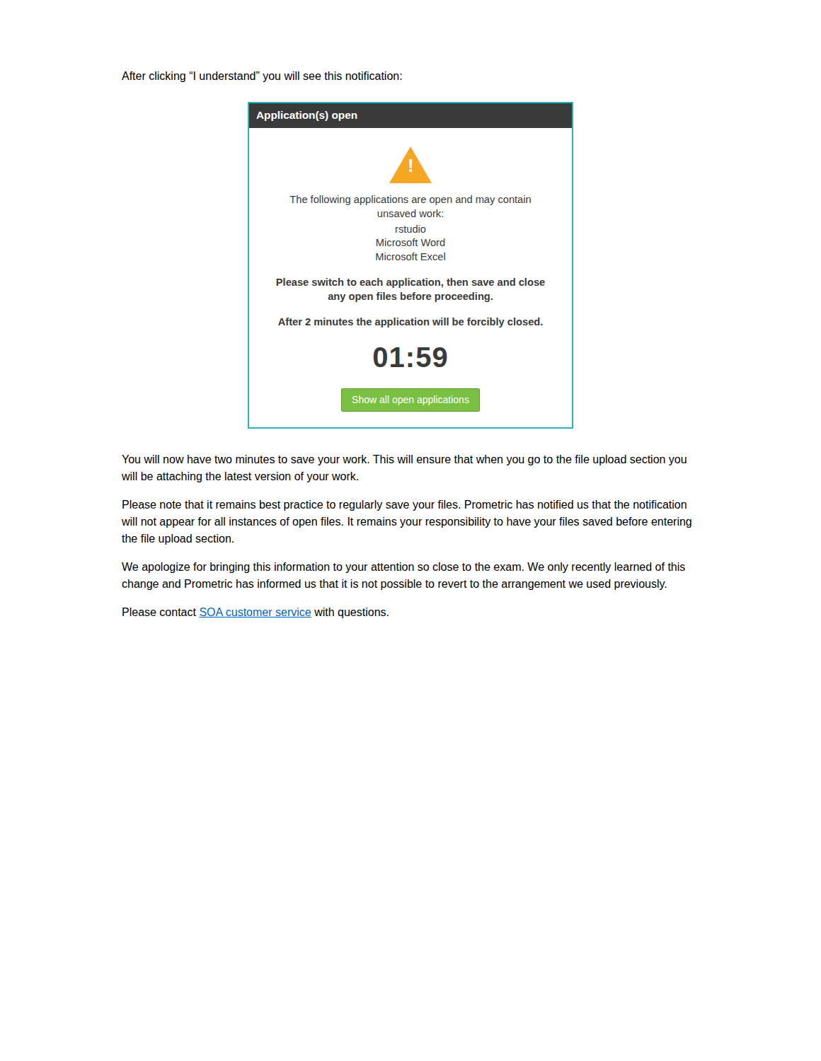After clicking “I understand” you will see this notification:
Application(s) open
The following applications are open and may contain
unsaved work:
rstudio
Microsoft Word
Microsoft Excel
Please switch to each application, then save and close
any open files before proceeding.
After 2 minutes the application will be forcibly closed.
01:59
Show all open applications
You will now have two minutes to save your work. This will ensure that when you go to the file upload section you will be attaching the latest version of your work.
Please note that it remains best practice to regularly save your files. Prometric has notified us that the notification will not appear for all instances of open files. It remains your responsibility to have your files saved before entering the file upload section.
We apologize for bringing this information to your attention so close to the exam. We only recently learned of this change and Prometric has informed us that it is not possible to revert to the arrangement we used previously.
Please contact SOA customer service with questions.